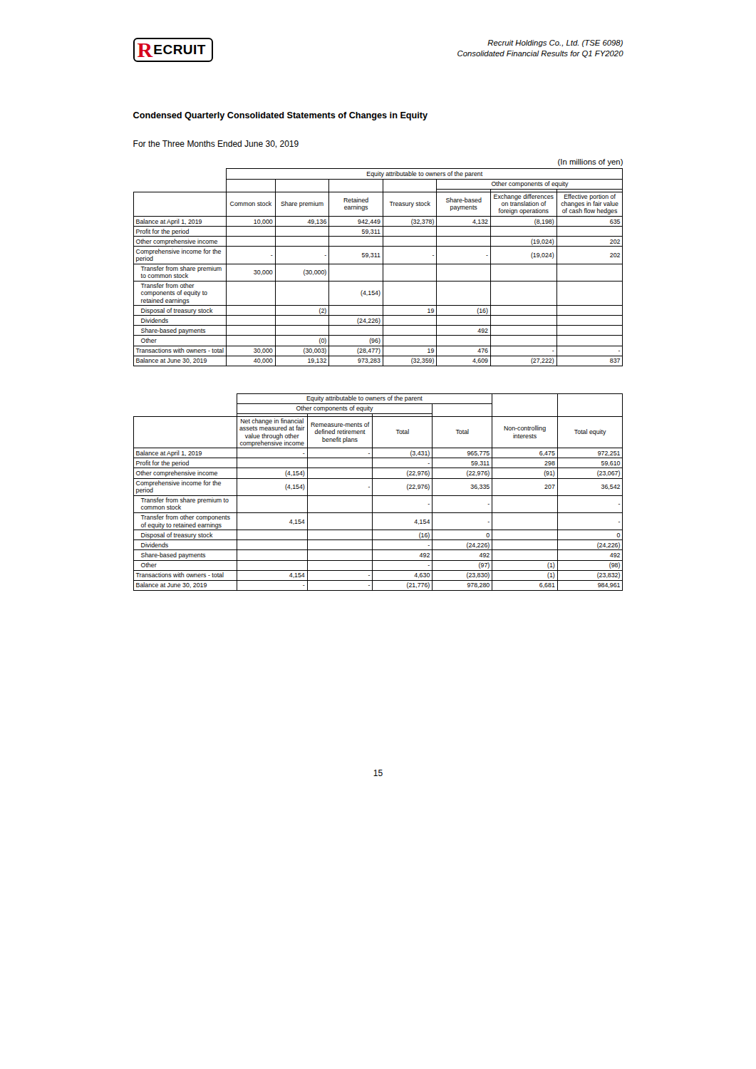RECRUIT
Recruit Holdings Co., Ltd. (TSE 6098)
Consolidated Financial Results for Q1 FY2020
Condensed Quarterly Consolidated Statements of Changes in Equity
For the Three Months Ended June 30, 2019
(In millions of yen)
| | Equity attributable to owners of the parent |
| --- | --- |
| | | | | Other components of equity |
| | Common stock | Share premium | Retained earnings | Treasury stock | Share-based payments | Exchange differences on translation of foreign operations | Effective portion of changes in fair value of cash flow hedges |
| Balance at April 1, 2019 | 10,000 | 49,136 | 942,449 | (32,378) | 4,132 | (8,198) | 635 |
| Profit for the period | | | 59,311 | | | | |
| Other comprehensive income | | | | | | (19,024) | 202 |
| Comprehensive income for the period | - | - | 59,311 | - | - | (19,024) | 202 |
| Transfer from share premium to common stock | 30,000 | (30,000) | | | | | |
| Transfer from other components of equity to retained earnings | | | (4,154) | | | | |
| Disposal of treasury stock | | (2) | | 19 | (16) | | |
| Dividends | | | (24,226) | | | | |
| Share-based payments | | | | | 492 | | |
| Other | | (0) | (96) | | | | |
| Transactions with owners - total | 30,000 | (30,003) | (28,477) | 19 | 476 | - | - |
| Balance at June 30, 2019 | 40,000 | 19,132 | 973,283 | (32,359) | 4,609 | (27,222) | 837 |
| | Equity attributable to owners of the parent | | |
| --- | --- | --- | --- |
| Other components of equity | |
| | Net change in financial assets measured at fair value through other comprehensive income | Remeasure-ments of defined retirement benefit plans | Total | Total | Non-controlling interests | Total equity |
| Balance at April 1, 2019 | - | - | (3,431) | 965,775 | 6,475 | 972,251 |
| Profit for the period | | | - | 59,311 | 298 | 59,610 |
| Other comprehensive income | (4,154) | | (22,976) | (22,976) | (91) | (23,067) |
| Comprehensive income for the period | (4,154) | - | (22,976) | 36,335 | 207 | 36,542 |
| Transfer from share premium to common stock | | | - | - | | - |
| Transfer from other components of equity to retained earnings | 4,154 | | 4,154 | - | | - |
| Disposal of treasury stock | | | (16) | 0 | | 0 |
| Dividends | | | - | (24,226) | | (24,226) |
| Share-based payments | | | 492 | 492 | | 492 |
| Other | | | - | (97) | (1) | (98) |
| Transactions with owners - total | 4,154 | - | 4,630 | (23,830) | (1) | (23,832) |
| Balance at June 30, 2019 | - | - | (21,776) | 978,280 | 6,681 | 984,961 |
15